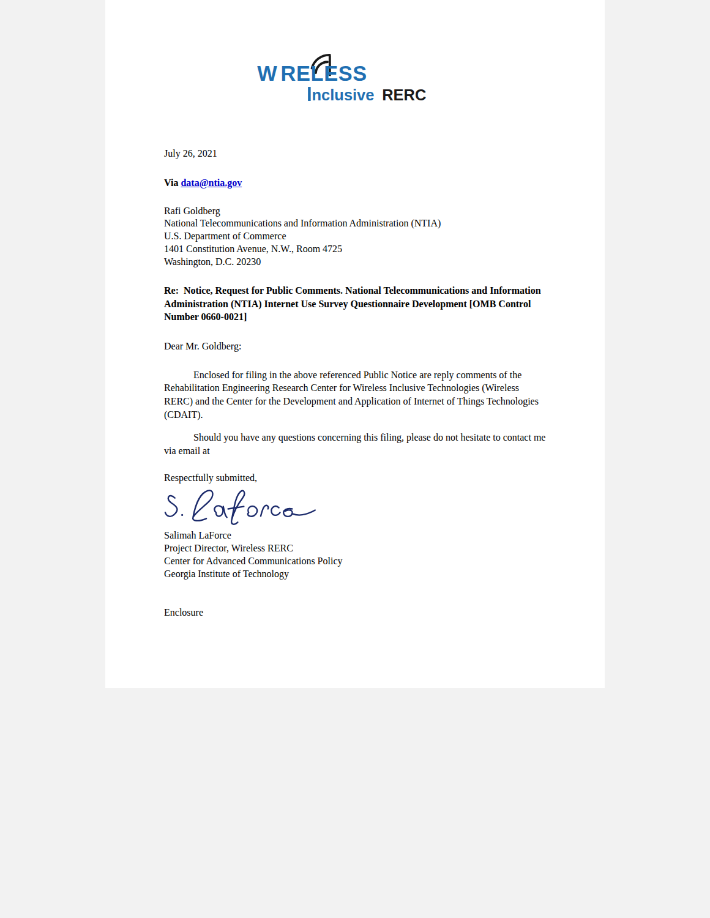W RELESS nclusive RERC
July 26, 2021
Via data@ntia.gov
Rafi Goldberg National Telecommunications and Information Administration (NTIA) U.S. Department of Commerce 1401 Constitution Avenue, N.W., Room 4725 Washington, D.C. 20230
Re: Notice, Request for Public Comments. National Telecommunications and Information Administration (NTIA) Internet Use Survey Questionnaire Development [OMB Control Number 0660-0021]
Dear Mr. Goldberg:
Enclosed for filing in the above referenced Public Notice are reply comments of the Rehabilitation Engineering Research Center for Wireless Inclusive Technologies (Wireless RERC) and the Center for the Development and Application of Internet of Things Technologies (CDAIT).
Should you have any questions concerning this filing, please do not hesitate to contact me via email at
Respectfully submitted,
Salimah LaForce Project Director, Wireless RERC Center for Advanced Communications Policy Georgia Institute of Technology
Enclosure